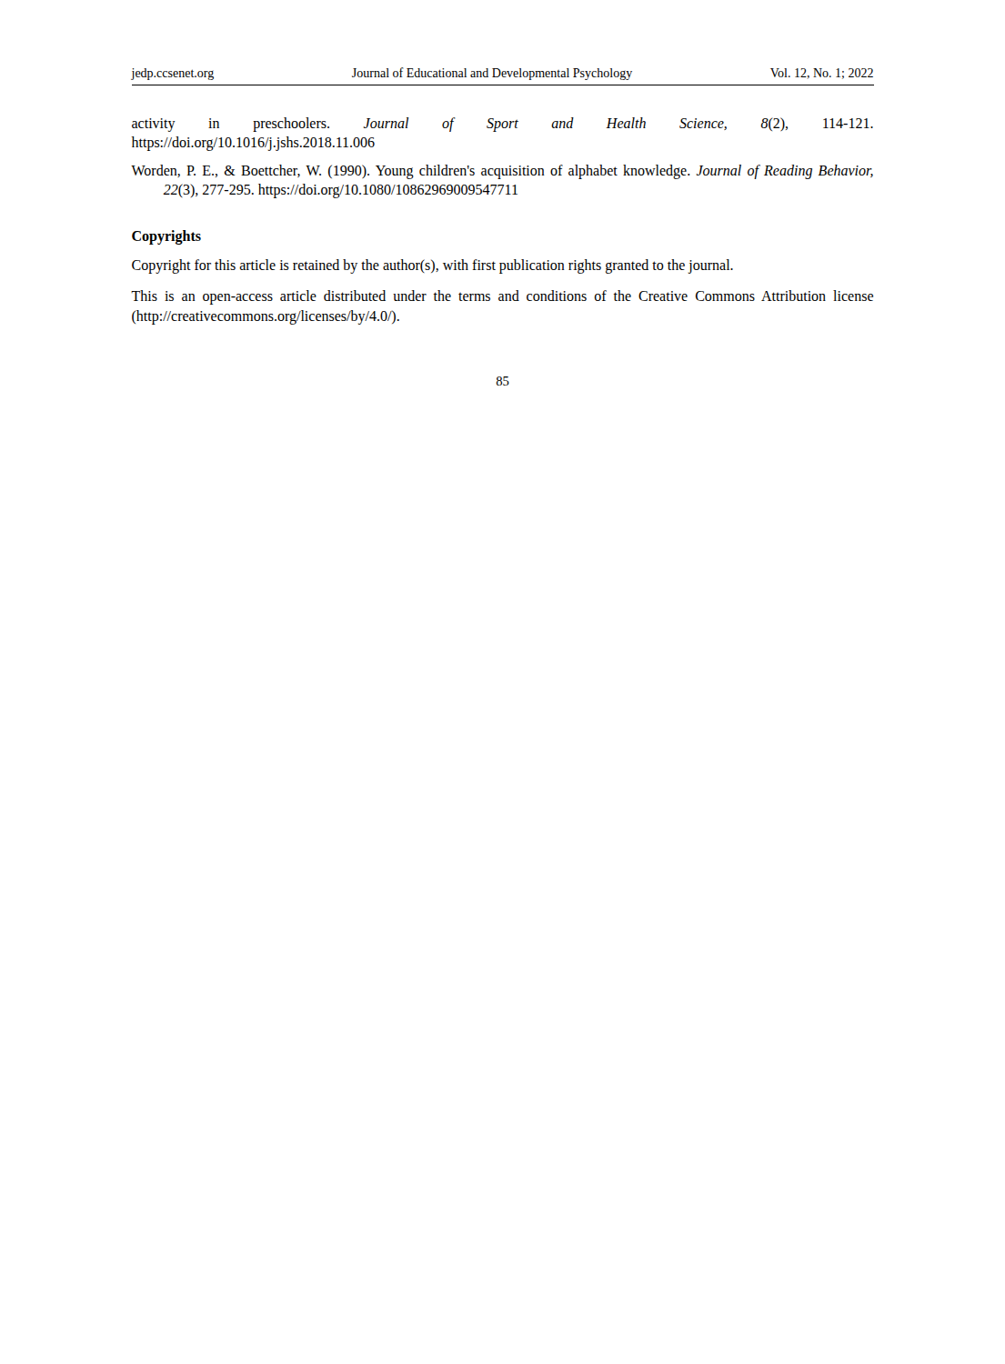jedp.ccsenet.org Journal of Educational and Developmental Psychology Vol. 12, No. 1; 2022
activity in preschoolers. Journal of Sport and Health Science, 8(2), 114-121.
https://doi.org/10.1016/j.jshs.2018.11.006
Worden, P. E., & Boettcher, W. (1990). Young children's acquisition of alphabet knowledge. Journal of Reading Behavior, 22(3), 277-295. https://doi.org/10.1080/10862969009547711
Copyrights
Copyright for this article is retained by the author(s), with first publication rights granted to the journal.
This is an open-access article distributed under the terms and conditions of the Creative Commons Attribution license (http://creativecommons.org/licenses/by/4.0/).
85